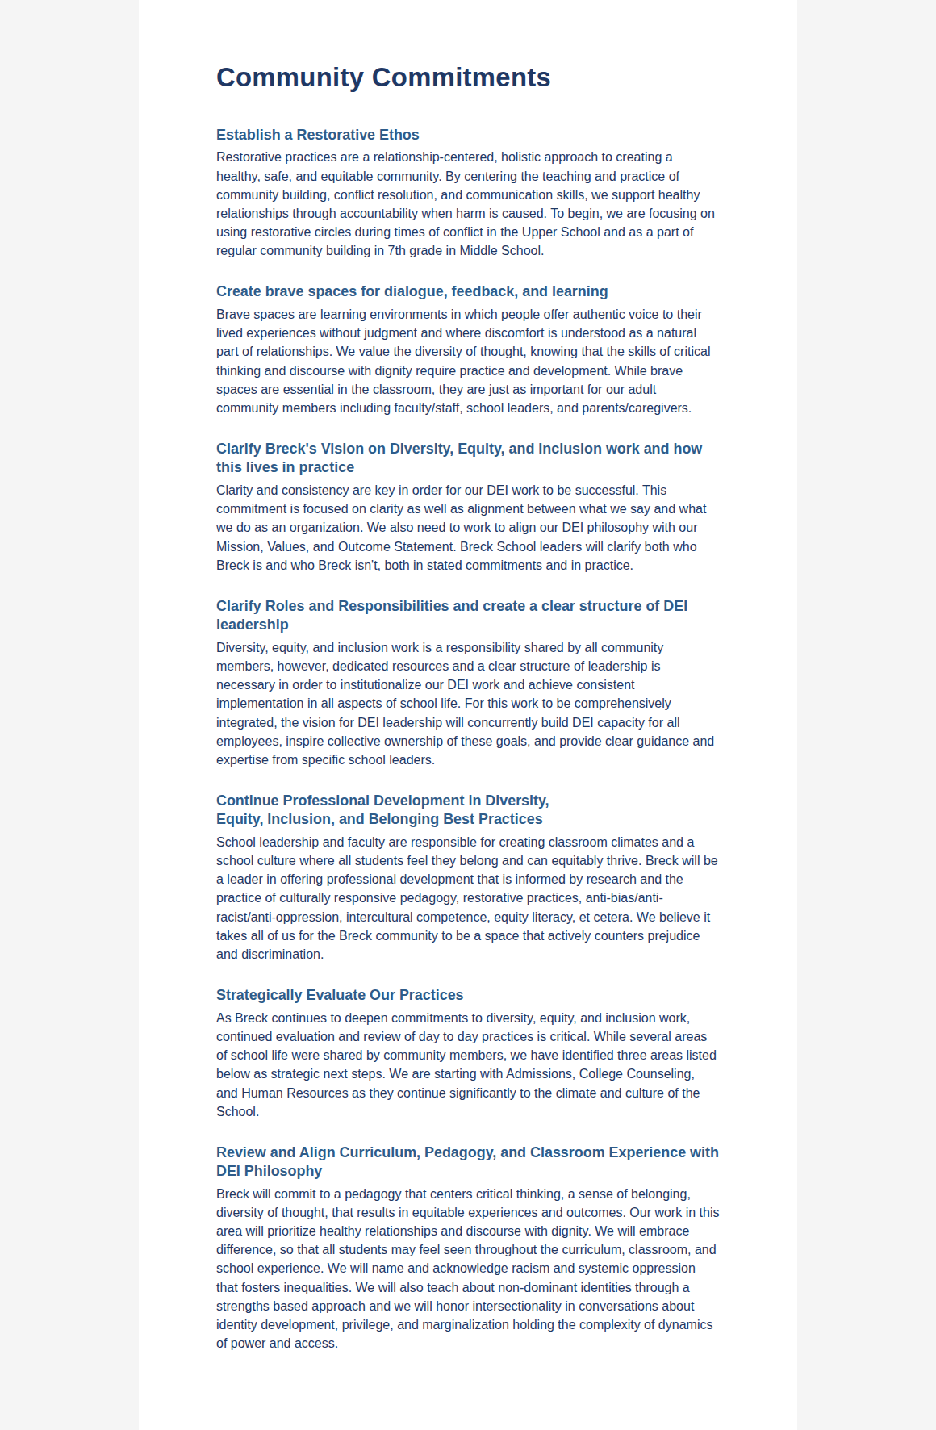Community Commitments
Establish a Restorative Ethos
Restorative practices are a relationship-centered, holistic approach to creating a healthy, safe, and equitable community. By centering the teaching and practice of community building, conflict resolution, and communication skills, we support healthy relationships through accountability when harm is caused. To begin, we are focusing on using restorative circles during times of conflict in the Upper School and as a part of regular community building in 7th grade in Middle School.
Create brave spaces for dialogue, feedback, and learning
Brave spaces are learning environments in which people offer authentic voice to their lived experiences without judgment and where discomfort is understood as a natural part of relationships. We value the diversity of thought, knowing that the skills of critical thinking and discourse with dignity require practice and development. While brave spaces are essential in the classroom, they are just as important for our adult community members including faculty/staff, school leaders, and parents/caregivers.
Clarify Breck's Vision on Diversity, Equity, and Inclusion work and how this lives in practice
Clarity and consistency are key in order for our DEI work to be successful. This commitment is focused on clarity as well as alignment between what we say and what we do as an organization. We also need to work to align our DEI philosophy with our Mission, Values, and Outcome Statement. Breck School leaders will clarify both who Breck is and who Breck isn't, both in stated commitments and in practice.
Clarify Roles and Responsibilities and create a clear structure of DEI leadership
Diversity, equity, and inclusion work is a responsibility shared by all community members, however, dedicated resources and a clear structure of leadership is necessary in order to institutionalize our DEI work and achieve consistent implementation in all aspects of school life. For this work to be comprehensively integrated, the vision for DEI leadership will concurrently build DEI capacity for all employees, inspire collective ownership of these goals, and provide clear guidance and expertise from specific school leaders.
Continue Professional Development in Diversity,
Equity, Inclusion, and Belonging Best Practices
School leadership and faculty are responsible for creating classroom climates and a school culture where all students feel they belong and can equitably thrive. Breck will be a leader in offering professional development that is informed by research and the practice of culturally responsive pedagogy, restorative practices, anti-bias/anti-racist/anti-oppression, intercultural competence, equity literacy, et cetera. We believe it takes all of us for the Breck community to be a space that actively counters prejudice and discrimination.
Strategically Evaluate Our Practices
As Breck continues to deepen commitments to diversity, equity, and inclusion work, continued evaluation and review of day to day practices is critical. While several areas of school life were shared by community members, we have identified three areas listed below as strategic next steps. We are starting with Admissions, College Counseling, and Human Resources as they continue significantly to the climate and culture of the School.
Review and Align Curriculum, Pedagogy, and Classroom Experience with DEI Philosophy
Breck will commit to a pedagogy that centers critical thinking, a sense of belonging, diversity of thought, that results in equitable experiences and outcomes. Our work in this area will prioritize healthy relationships and discourse with dignity. We will embrace difference, so that all students may feel seen throughout the curriculum, classroom, and school experience. We will name and acknowledge racism and systemic oppression that fosters inequalities. We will also teach about non-dominant identities through a strengths based approach and we will honor intersectionality in conversations about identity development, privilege, and marginalization holding the complexity of dynamics of power and access.